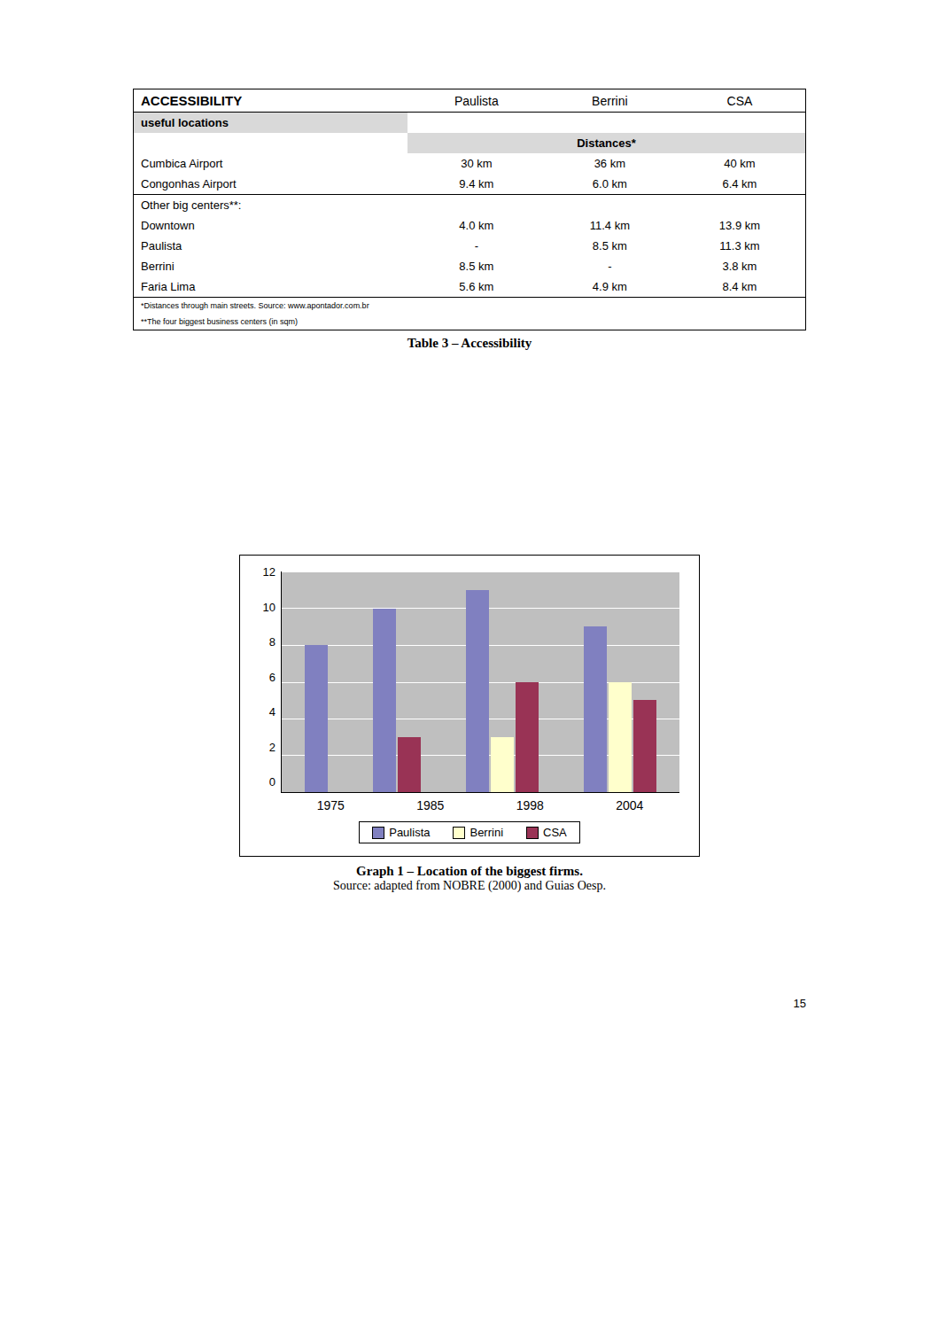| ACCESSIBILITY | Paulista | Berrini | CSA |
| useful locations | | | |
| | Distances* |
| Cumbica Airport | 30 km | 36 km | 40 km |
| Congonhas Airport | 9.4 km | 6.0 km | 6.4 km |
| Other big centers**: | | | |
| Downtown | 4.0 km | 11.4 km | 13.9 km |
| Paulista | - | 8.5 km | 11.3 km |
| Berrini | 8.5 km | - | 3.8 km |
| Faria Lima | 5.6 km | 4.9 km | 8.4 km |
| *Distances through main streets. Source: www.apontador.com.br |
| **The four biggest business centers (in sqm) |
Table 3 – Accessibility
12 10 8 6 4 2 0
1975 1985 1998 2004
Paulista
Berrini
CSA
Graph 1 – Location of the biggest firms.
Source: adapted from NOBRE (2000) and Guias Oesp.
15